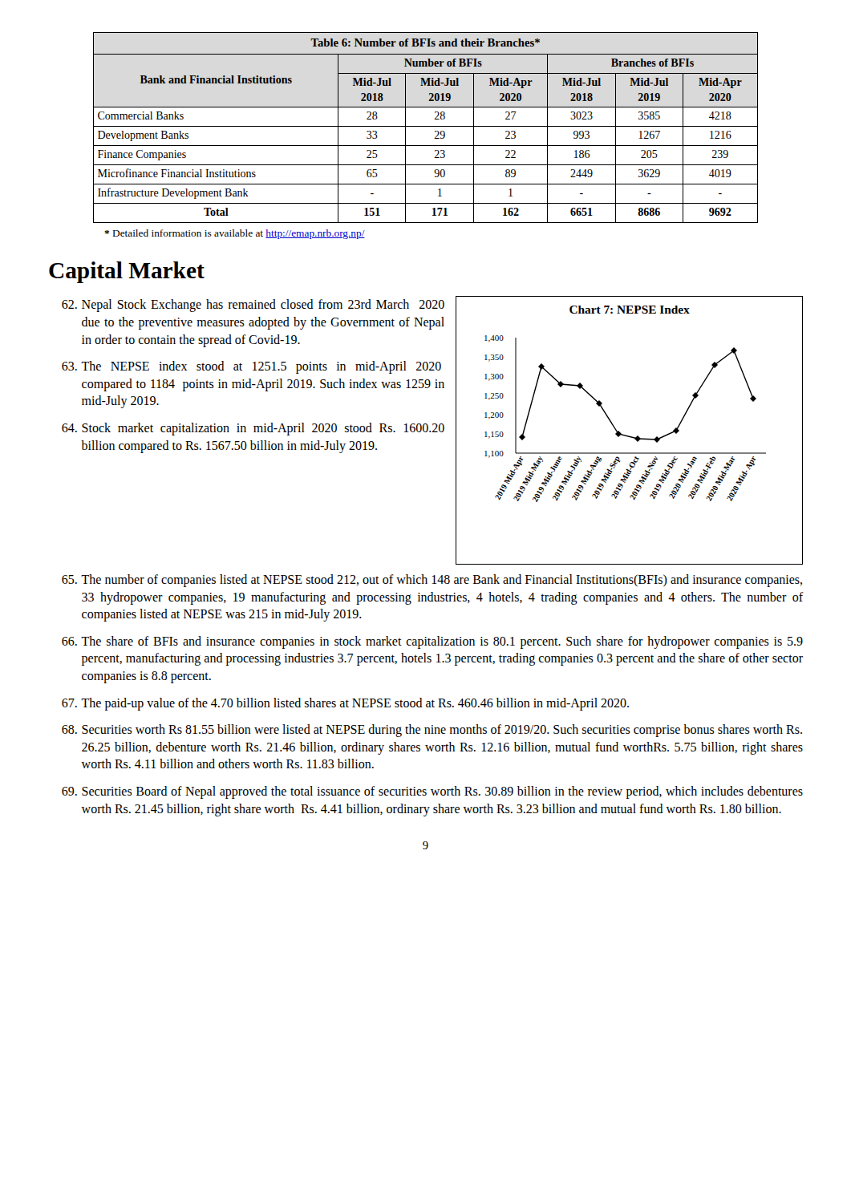Table 6: Number of BFIs and their Branches*
| Bank and Financial Institutions | Number of BFIs | Branches of BFIs |
| --- | --- | --- |
| Mid-Jul 2018 | Mid-Jul 2019 | Mid-Apr 2020 | Mid-Jul 2018 | Mid-Jul 2019 | Mid-Apr 2020 |
| Commercial Banks | 28 | 28 | 27 | 3023 | 3585 | 4218 |
| Development Banks | 33 | 29 | 23 | 993 | 1267 | 1216 |
| Finance Companies | 25 | 23 | 22 | 186 | 205 | 239 |
| Microfinance Financial Institutions | 65 | 90 | 89 | 2449 | 3629 | 4019 |
| Infrastructure Development Bank | - | 1 | 1 | - | - | - |
| Total | 151 | 171 | 162 | 6651 | 8686 | 9692 |
* Detailed information is available at http://emap.nrb.org.np/
Capital Market
Chart 7: NEPSE Index
1,400 1,350 1,300 1,250 1,200 1,150 1,100 2019 Mid-Apr 2019 Mid-May 2019 Mid-June 2019 Mid-July 2019 Mid-Aug 2019 Mid-Sep 2019 Mid-Oct 2019 Mid-Nov 2019 Mid-Dec 2020 Mid-Jan 2020 Mid-Feb 2020 Mid-Mar 2020 Mid- Apr
62. Nepal Stock Exchange has remained closed from 23rd March 2020 due to the preventive measures adopted by the Government of Nepal in order to contain the spread of Covid-19.
63. The NEPSE index stood at 1251.5 points in mid-April 2020 compared to 1184 points in mid-April 2019. Such index was 1259 in mid-July 2019.
64. Stock market capitalization in mid-April 2020 stood Rs. 1600.20 billion compared to Rs. 1567.50 billion in mid-July 2019.
65. The number of companies listed at NEPSE stood 212, out of which 148 are Bank and Financial Institutions(BFIs) and insurance companies, 33 hydropower companies, 19 manufacturing and processing industries, 4 hotels, 4 trading companies and 4 others. The number of companies listed at NEPSE was 215 in mid-July 2019.
66. The share of BFIs and insurance companies in stock market capitalization is 80.1 percent. Such share for hydropower companies is 5.9 percent, manufacturing and processing industries 3.7 percent, hotels 1.3 percent, trading companies 0.3 percent and the share of other sector companies is 8.8 percent.
67. The paid-up value of the 4.70 billion listed shares at NEPSE stood at Rs. 460.46 billion in mid-April 2020.
68. Securities worth Rs 81.55 billion were listed at NEPSE during the nine months of 2019/20. Such securities comprise bonus shares worth Rs. 26.25 billion, debenture worth Rs. 21.46 billion, ordinary shares worth Rs. 12.16 billion, mutual fund worthRs. 5.75 billion, right shares worth Rs. 4.11 billion and others worth Rs. 11.83 billion.
69. Securities Board of Nepal approved the total issuance of securities worth Rs. 30.89 billion in the review period, which includes debentures worth Rs. 21.45 billion, right share worth Rs. 4.41 billion, ordinary share worth Rs. 3.23 billion and mutual fund worth Rs. 1.80 billion.
9